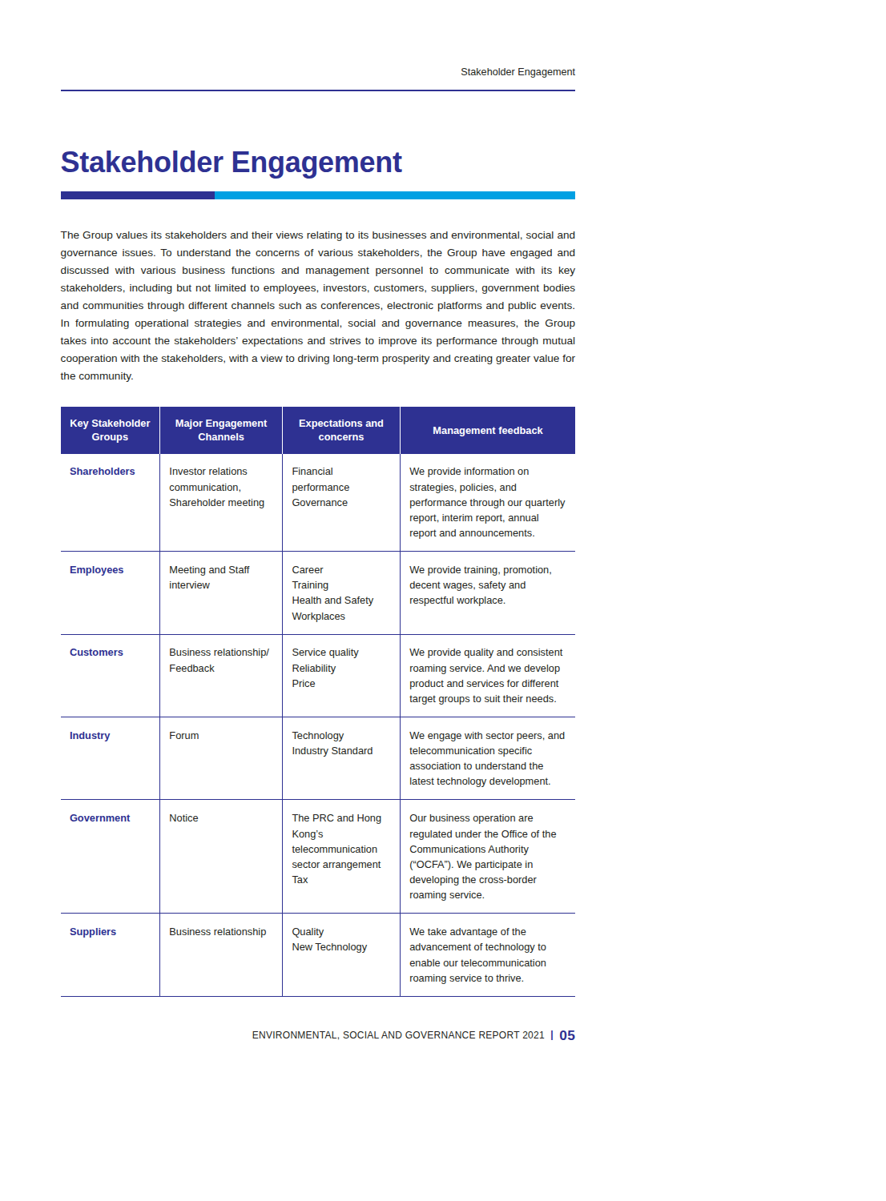Stakeholder Engagement
Stakeholder Engagement
The Group values its stakeholders and their views relating to its businesses and environmental, social and governance issues. To understand the concerns of various stakeholders, the Group have engaged and discussed with various business functions and management personnel to communicate with its key stakeholders, including but not limited to employees, investors, customers, suppliers, government bodies and communities through different channels such as conferences, electronic platforms and public events. In formulating operational strategies and environmental, social and governance measures, the Group takes into account the stakeholders’ expectations and strives to improve its performance through mutual cooperation with the stakeholders, with a view to driving long-term prosperity and creating greater value for the community.
| Key Stakeholder Groups | Major Engagement Channels | Expectations and concerns | Management feedback |
| --- | --- | --- | --- |
| Shareholders | Investor relations communication, Shareholder meeting | Financial performance Governance | We provide information on strategies, policies, and performance through our quarterly report, interim report, annual report and announcements. |
| Employees | Meeting and Staff interview | Career Training Health and Safety Workplaces | We provide training, promotion, decent wages, safety and respectful workplace. |
| Customers | Business relationship/ Feedback | Service quality Reliability Price | We provide quality and consistent roaming service. And we develop product and services for different target groups to suit their needs. |
| Industry | Forum | Technology Industry Standard | We engage with sector peers, and telecommunication specific association to understand the latest technology development. |
| Government | Notice | The PRC and Hong Kong’s telecommunication sector arrangement Tax | Our business operation are regulated under the Office of the Communications Authority (“OCFA”). We participate in developing the cross-border roaming service. |
| Suppliers | Business relationship | Quality New Technology | We take advantage of the advancement of technology to enable our telecommunication roaming service to thrive. |
ENVIRONMENTAL, SOCIAL AND GOVERNANCE REPORT 2021 | 05